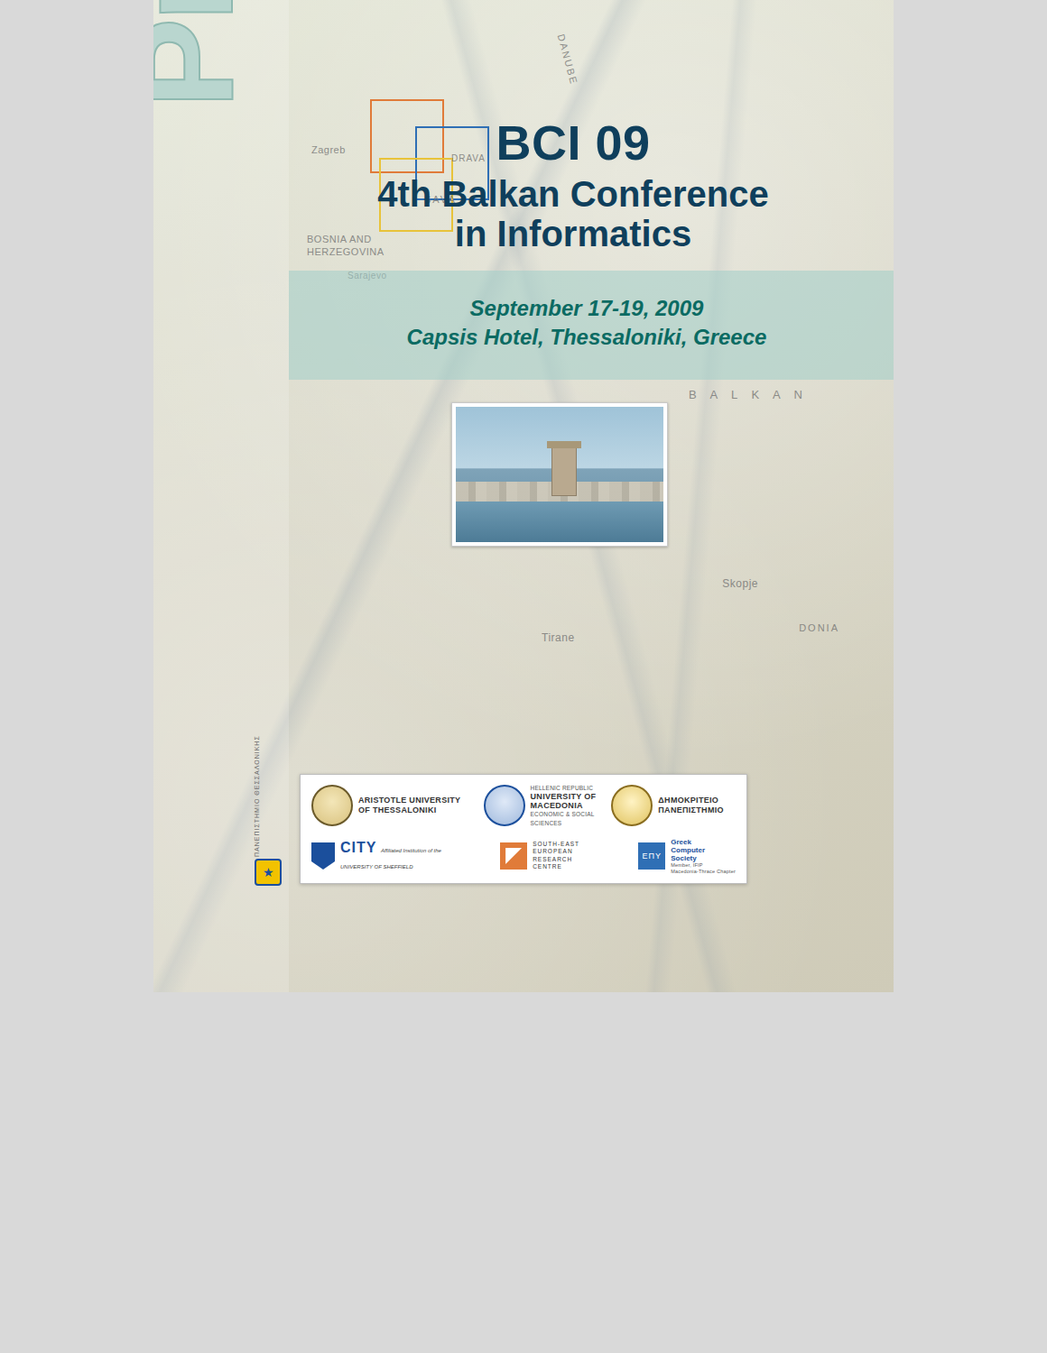Programme
Programme
ΠΑΝΕΠΙΣΤΗΜΙΟ ΘΕΣΣΑΛΟΝΙΚΗΣ
★
Danube Zagreb Drava Sava B a l k a n
BCI 09
4th Balkan Conference
in Informatics
BOSNIA AND
HERZEGOVINA
Sarajevo
September 17-19, 2009
Capsis Hotel, Thessaloniki, Greece
Skopje Tirane DONIA
ARISTOTLE UNIVERSITY OF THESSALONIKI
HELLENIC REPUBLIC UNIVERSITY OF MACEDONIA ECONOMIC & SOCIAL SCIENCES
ΔΗΜΟΚΡΙΤΕΙΟ ΠΑΝΕΠΙΣΤΗΜΙΟ
CITY Affiliated Institution of the
UNIVERSITY OF SHEFFIELD
SOUTH-EAST
EUROPEAN
RESEARCH
CENTRE
ΕΠΥ Greek
Computer
Society Member, IFIP Macedonia-Thrace Chapter